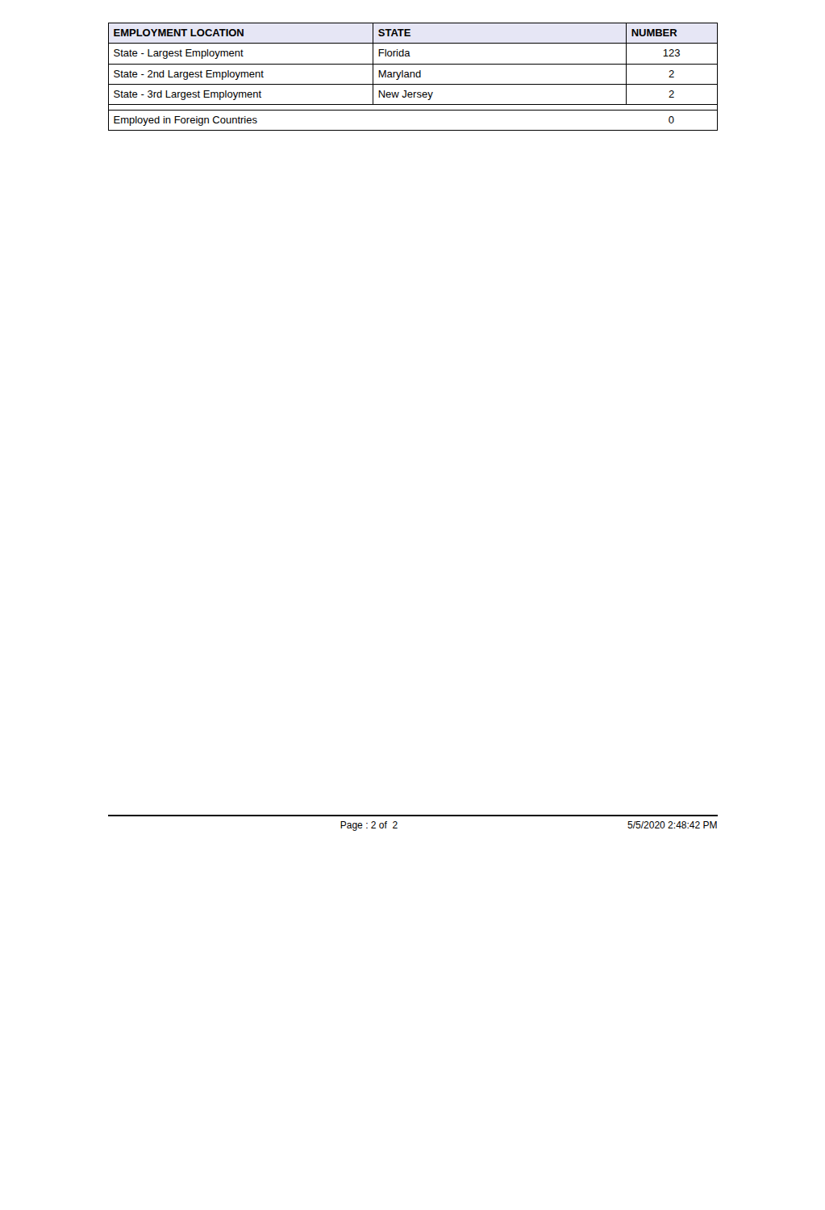| EMPLOYMENT LOCATION | STATE | NUMBER |
| --- | --- | --- |
| State - Largest Employment | Florida | 123 |
| State - 2nd Largest Employment | Maryland | 2 |
| State - 3rd Largest Employment | New Jersey | 2 |
| Employed in Foreign Countries | | 0 |
Page : 2 of 2
5/5/2020 2:48:42 PM